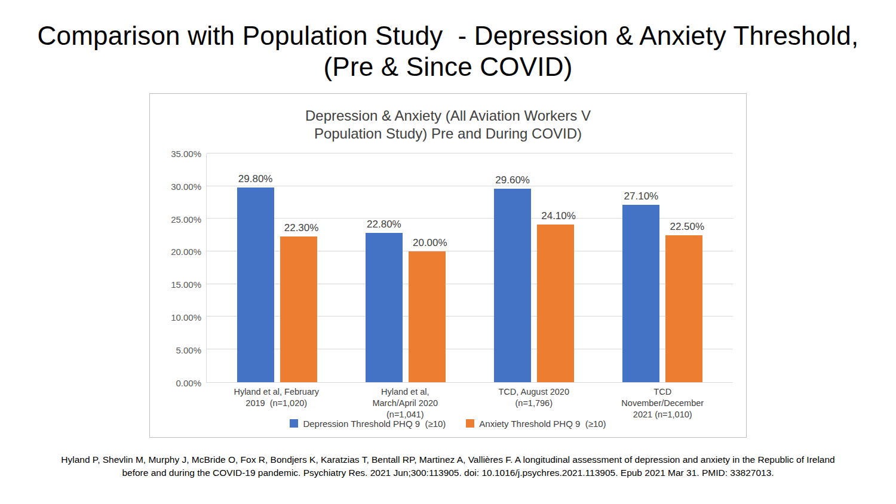Comparison with Population Study - Depression & Anxiety Threshold, (Pre & Since COVID)
Depression & Anxiety (All Aviation Workers V
Population Study) Pre and During COVID)
35.00% 30.00% 25.00% 20.00% 15.00% 10.00% 5.00% 0.00%
29.80%
22.30%
22.80%
20.00%
29.60%
24.10%
27.10%
22.50%
Hyland et al, February
2019 (n=1,020)
Hyland et al,
March/April 2020
(n=1,041)
TCD, August 2020
(n=1,796)
TCD
November/December
2021 (n=1,010)
Depression Threshold PHQ 9 (≥10) Anxiety Threshold PHQ 9 (≥10)
Hyland P, Shevlin M, Murphy J, McBride O, Fox R, Bondjers K, Karatzias T, Bentall RP, Martinez A, Vallières F. A longitudinal assessment of depression and anxiety in the Republic of Ireland before and during the COVID-19 pandemic. Psychiatry Res. 2021 Jun;300:113905. doi: 10.1016/j.psychres.2021.113905. Epub 2021 Mar 31. PMID: 33827013.